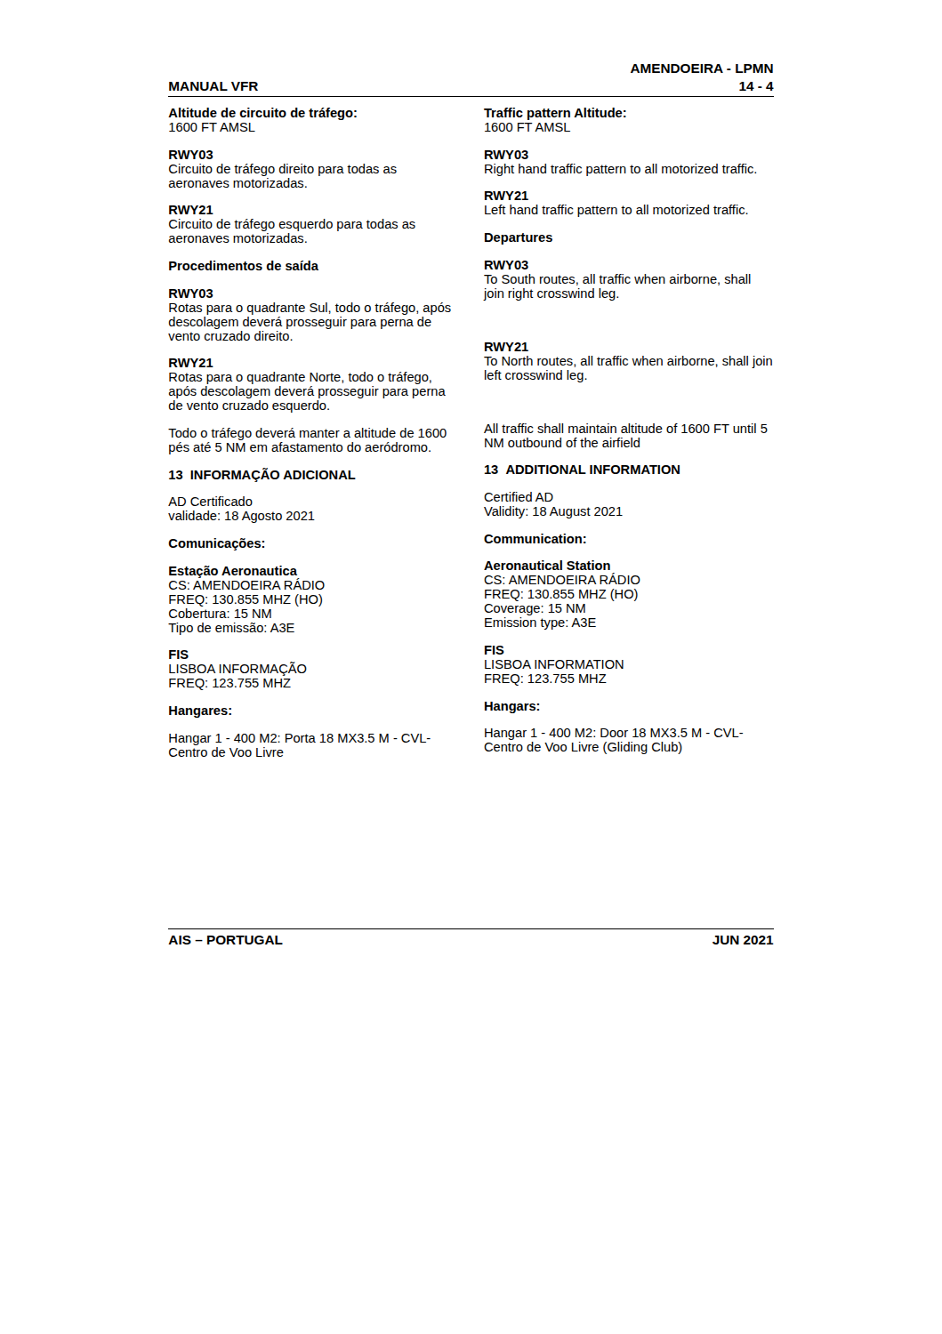AMENDOEIRA - LPMN
MANUAL VFR 14 - 4
| Altitude de circuito de tráfego: 1600 FT AMSL RWY03 Circuito de tráfego direito para todas as aeronaves motorizadas. RWY21 Circuito de tráfego esquerdo para todas as aeronaves motorizadas. Procedimentos de saída RWY03 Rotas para o quadrante Sul, todo o tráfego, após descolagem deverá prosseguir para perna de vento cruzado direito. RWY21 Rotas para o quadrante Norte, todo o tráfego, após descolagem deverá prosseguir para perna de vento cruzado esquerdo. Todo o tráfego deverá manter a altitude de 1600 pés até 5 NM em afastamento do aeródromo. 13 INFORMAÇÃO ADICIONAL AD Certificado validade: 18 Agosto 2021 Comunicações: Estação Aeronautica CS: AMENDOEIRA RÁDIO FREQ: 130.855 MHZ (HO) Cobertura: 15 NM Tipo de emissão: A3E FIS LISBOA INFORMAÇÃO FREQ: 123.755 MHZ Hangares: Hangar 1 - 400 M2: Porta 18 MX3.5 M - CVL- Centro de Voo Livre | Traffic pattern Altitude: 1600 FT AMSL RWY03 Right hand traffic pattern to all motorized traffic. RWY21 Left hand traffic pattern to all motorized traffic. Departures RWY03 To South routes, all traffic when airborne, shall join right crosswind leg. RWY21 To North routes, all traffic when airborne, shall join left crosswind leg. All traffic shall maintain altitude of 1600 FT until 5 NM outbound of the airfield 13 ADDITIONAL INFORMATION Certified AD Validity: 18 August 2021 Communication: Aeronautical Station CS: AMENDOEIRA RÁDIO FREQ: 130.855 MHZ (HO) Coverage: 15 NM Emission type: A3E FIS LISBOA INFORMATION FREQ: 123.755 MHZ Hangars: Hangar 1 - 400 M2: Door 18 MX3.5 M - CVL- Centro de Voo Livre (Gliding Club) |
AIS – PORTUGAL JUN 2021